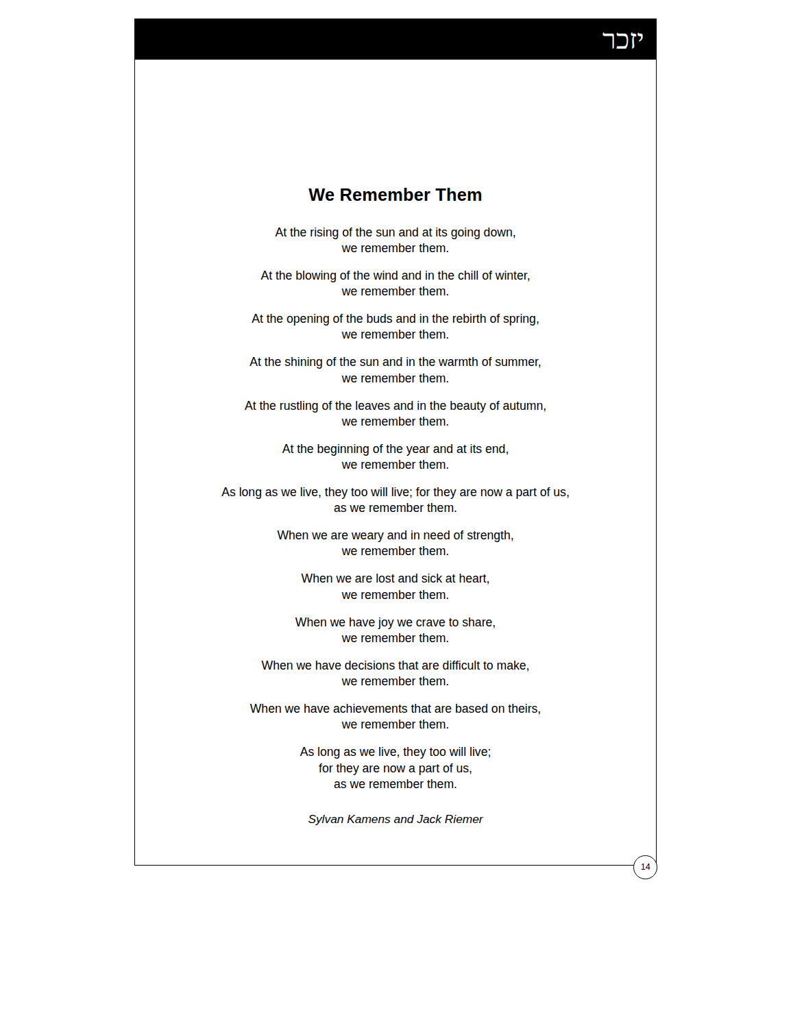יזכר
We Remember Them
At the rising of the sun and at its going down,
we remember them.
At the blowing of the wind and in the chill of winter,
we remember them.
At the opening of the buds and in the rebirth of spring,
we remember them.
At the shining of the sun and in the warmth of summer,
we remember them.
At the rustling of the leaves and in the beauty of autumn,
we remember them.
At the beginning of the year and at its end,
we remember them.
As long as we live, they too will live; for they are now a part of us,
as we remember them.
When we are weary and in need of strength,
we remember them.
When we are lost and sick at heart,
we remember them.
When we have joy we crave to share,
we remember them.
When we have decisions that are difficult to make,
we remember them.
When we have achievements that are based on theirs,
we remember them.
As long as we live, they too will live;
for they are now a part of us,
as we remember them.
Sylvan Kamens and Jack Riemer
14